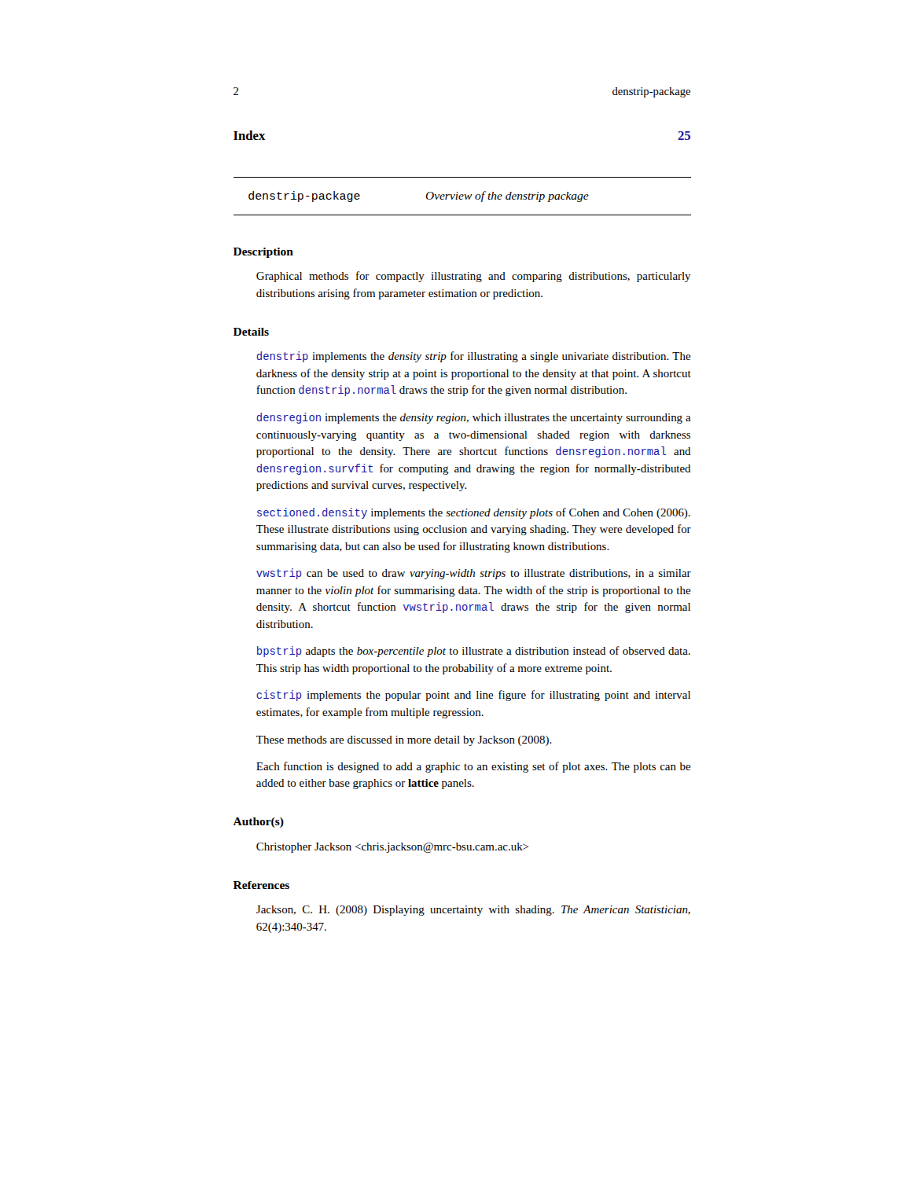2
denstrip-package
Index
25
denstrip-package
Overview of the denstrip package
Description
Graphical methods for compactly illustrating and comparing distributions, particularly distributions arising from parameter estimation or prediction.
Details
denstrip implements the density strip for illustrating a single univariate distribution. The darkness of the density strip at a point is proportional to the density at that point. A shortcut function denstrip.normal draws the strip for the given normal distribution.
densregion implements the density region, which illustrates the uncertainty surrounding a continuously-varying quantity as a two-dimensional shaded region with darkness proportional to the density. There are shortcut functions densregion.normal and densregion.survfit for computing and drawing the region for normally-distributed predictions and survival curves, respectively.
sectioned.density implements the sectioned density plots of Cohen and Cohen (2006). These illustrate distributions using occlusion and varying shading. They were developed for summarising data, but can also be used for illustrating known distributions.
vwstrip can be used to draw varying-width strips to illustrate distributions, in a similar manner to the violin plot for summarising data. The width of the strip is proportional to the density. A shortcut function vwstrip.normal draws the strip for the given normal distribution.
bpstrip adapts the box-percentile plot to illustrate a distribution instead of observed data. This strip has width proportional to the probability of a more extreme point.
cistrip implements the popular point and line figure for illustrating point and interval estimates, for example from multiple regression.
These methods are discussed in more detail by Jackson (2008).
Each function is designed to add a graphic to an existing set of plot axes. The plots can be added to either base graphics or lattice panels.
Author(s)
Christopher Jackson <chris.jackson@mrc-bsu.cam.ac.uk>
References
Jackson, C. H. (2008) Displaying uncertainty with shading. The American Statistician, 62(4):340-347.